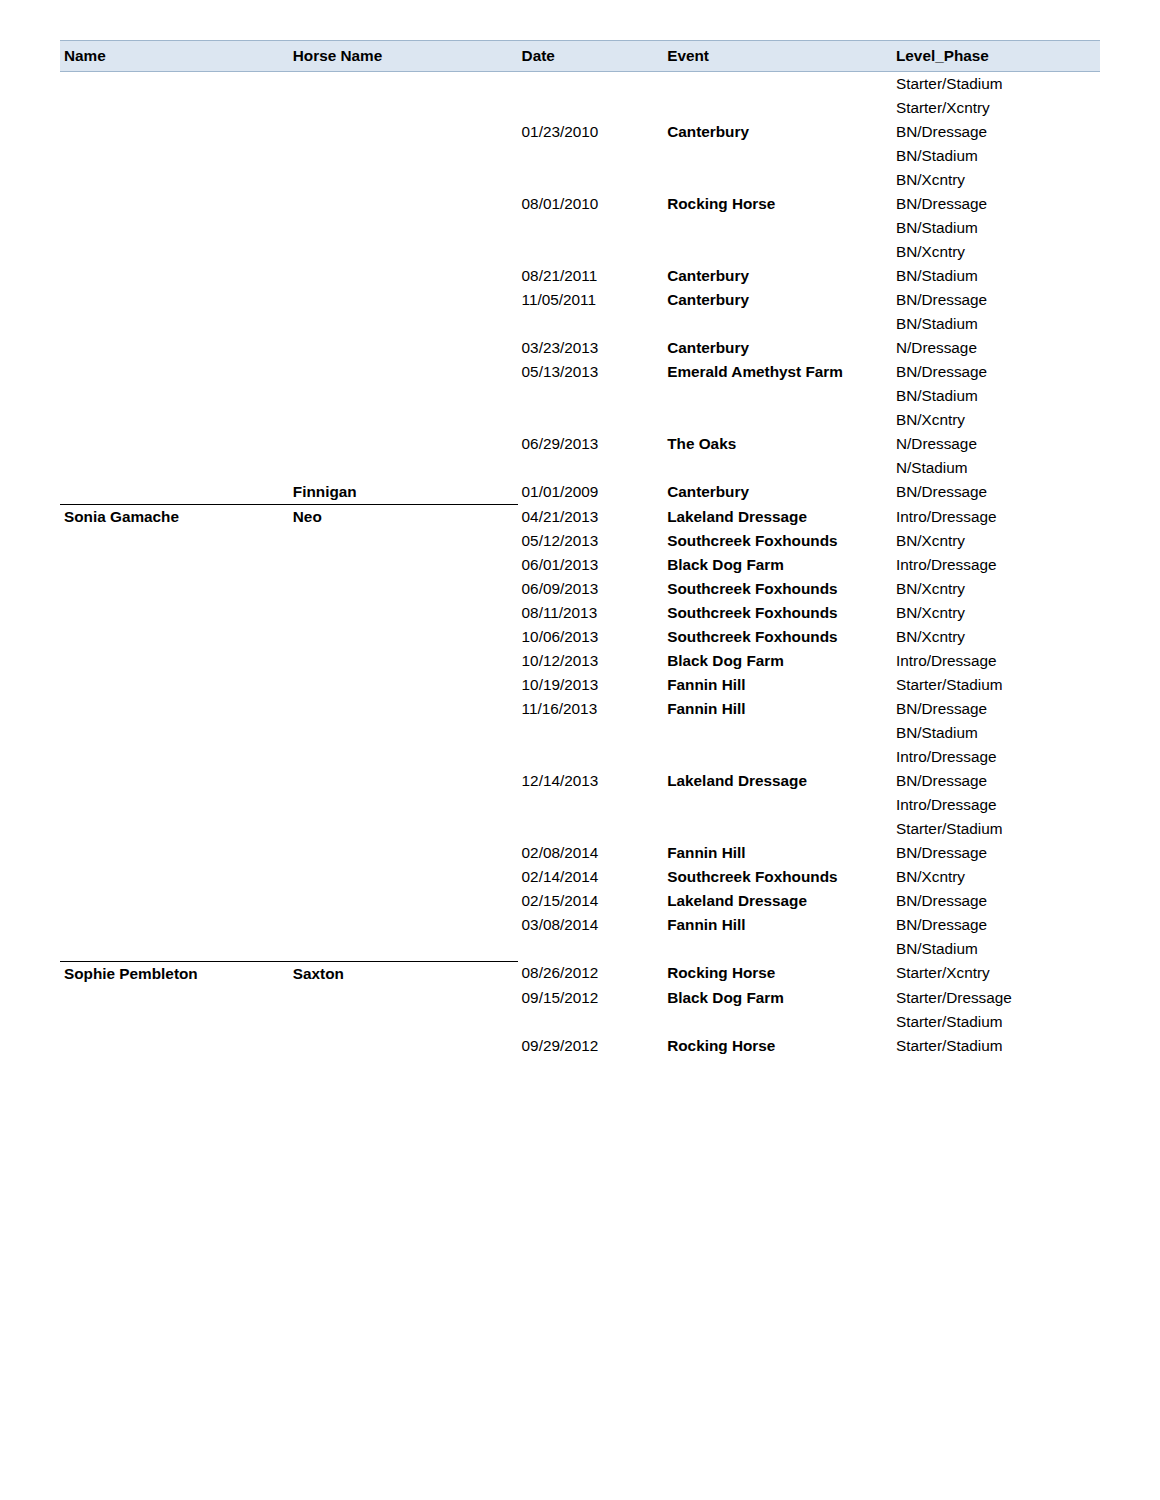| Name | Horse Name | Date | Event | Level_Phase |
| --- | --- | --- | --- | --- |
| | | | | Starter/Stadium |
| | | | | Starter/Xcntry |
| | | 01/23/2010 | Canterbury | BN/Dressage |
| | | | | BN/Stadium |
| | | | | BN/Xcntry |
| | | 08/01/2010 | Rocking Horse | BN/Dressage |
| | | | | BN/Stadium |
| | | | | BN/Xcntry |
| | | 08/21/2011 | Canterbury | BN/Stadium |
| | | 11/05/2011 | Canterbury | BN/Dressage |
| | | | | BN/Stadium |
| | | 03/23/2013 | Canterbury | N/Dressage |
| | | 05/13/2013 | Emerald Amethyst Farm | BN/Dressage |
| | | | | BN/Stadium |
| | | | | BN/Xcntry |
| | | 06/29/2013 | The Oaks | N/Dressage |
| | | | | N/Stadium |
| | Finnigan | 01/01/2009 | Canterbury | BN/Dressage |
| Sonia Gamache | Neo | 04/21/2013 | Lakeland Dressage | Intro/Dressage |
| | | 05/12/2013 | Southcreek Foxhounds | BN/Xcntry |
| | | 06/01/2013 | Black Dog Farm | Intro/Dressage |
| | | 06/09/2013 | Southcreek Foxhounds | BN/Xcntry |
| | | 08/11/2013 | Southcreek Foxhounds | BN/Xcntry |
| | | 10/06/2013 | Southcreek Foxhounds | BN/Xcntry |
| | | 10/12/2013 | Black Dog Farm | Intro/Dressage |
| | | 10/19/2013 | Fannin Hill | Starter/Stadium |
| | | 11/16/2013 | Fannin Hill | BN/Dressage |
| | | | | BN/Stadium |
| | | | | Intro/Dressage |
| | | 12/14/2013 | Lakeland Dressage | BN/Dressage |
| | | | | Intro/Dressage |
| | | | | Starter/Stadium |
| | | 02/08/2014 | Fannin Hill | BN/Dressage |
| | | 02/14/2014 | Southcreek Foxhounds | BN/Xcntry |
| | | 02/15/2014 | Lakeland Dressage | BN/Dressage |
| | | 03/08/2014 | Fannin Hill | BN/Dressage |
| | | | | BN/Stadium |
| Sophie Pembleton | Saxton | 08/26/2012 | Rocking Horse | Starter/Xcntry |
| | | 09/15/2012 | Black Dog Farm | Starter/Dressage |
| | | | | Starter/Stadium |
| | | 09/29/2012 | Rocking Horse | Starter/Stadium |